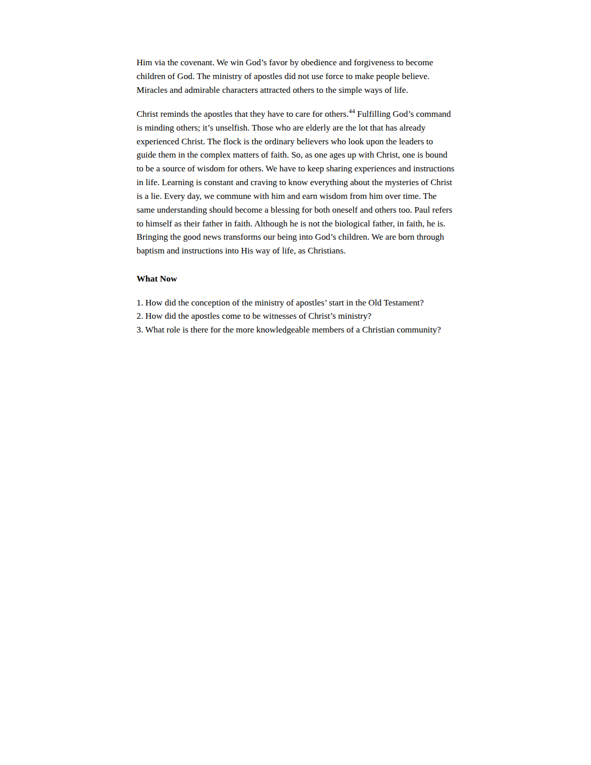Him via the covenant. We win God’s favor by obedience and forgiveness to become children of God. The ministry of apostles did not use force to make people believe. Miracles and admirable characters attracted others to the simple ways of life.
Christ reminds the apostles that they have to care for others.44 Fulfilling God’s command is minding others; it’s unselfish. Those who are elderly are the lot that has already experienced Christ. The flock is the ordinary believers who look upon the leaders to guide them in the complex matters of faith. So, as one ages up with Christ, one is bound to be a source of wisdom for others. We have to keep sharing experiences and instructions in life. Learning is constant and craving to know everything about the mysteries of Christ is a lie. Every day, we commune with him and earn wisdom from him over time. The same understanding should become a blessing for both oneself and others too. Paul refers to himself as their father in faith. Although he is not the biological father, in faith, he is. Bringing the good news transforms our being into God’s children. We are born through baptism and instructions into His way of life, as Christians.
What Now
1. How did the conception of the ministry of apostles’ start in the Old Testament?
2. How did the apostles come to be witnesses of Christ’s ministry?
3. What role is there for the more knowledgeable members of a Christian community?